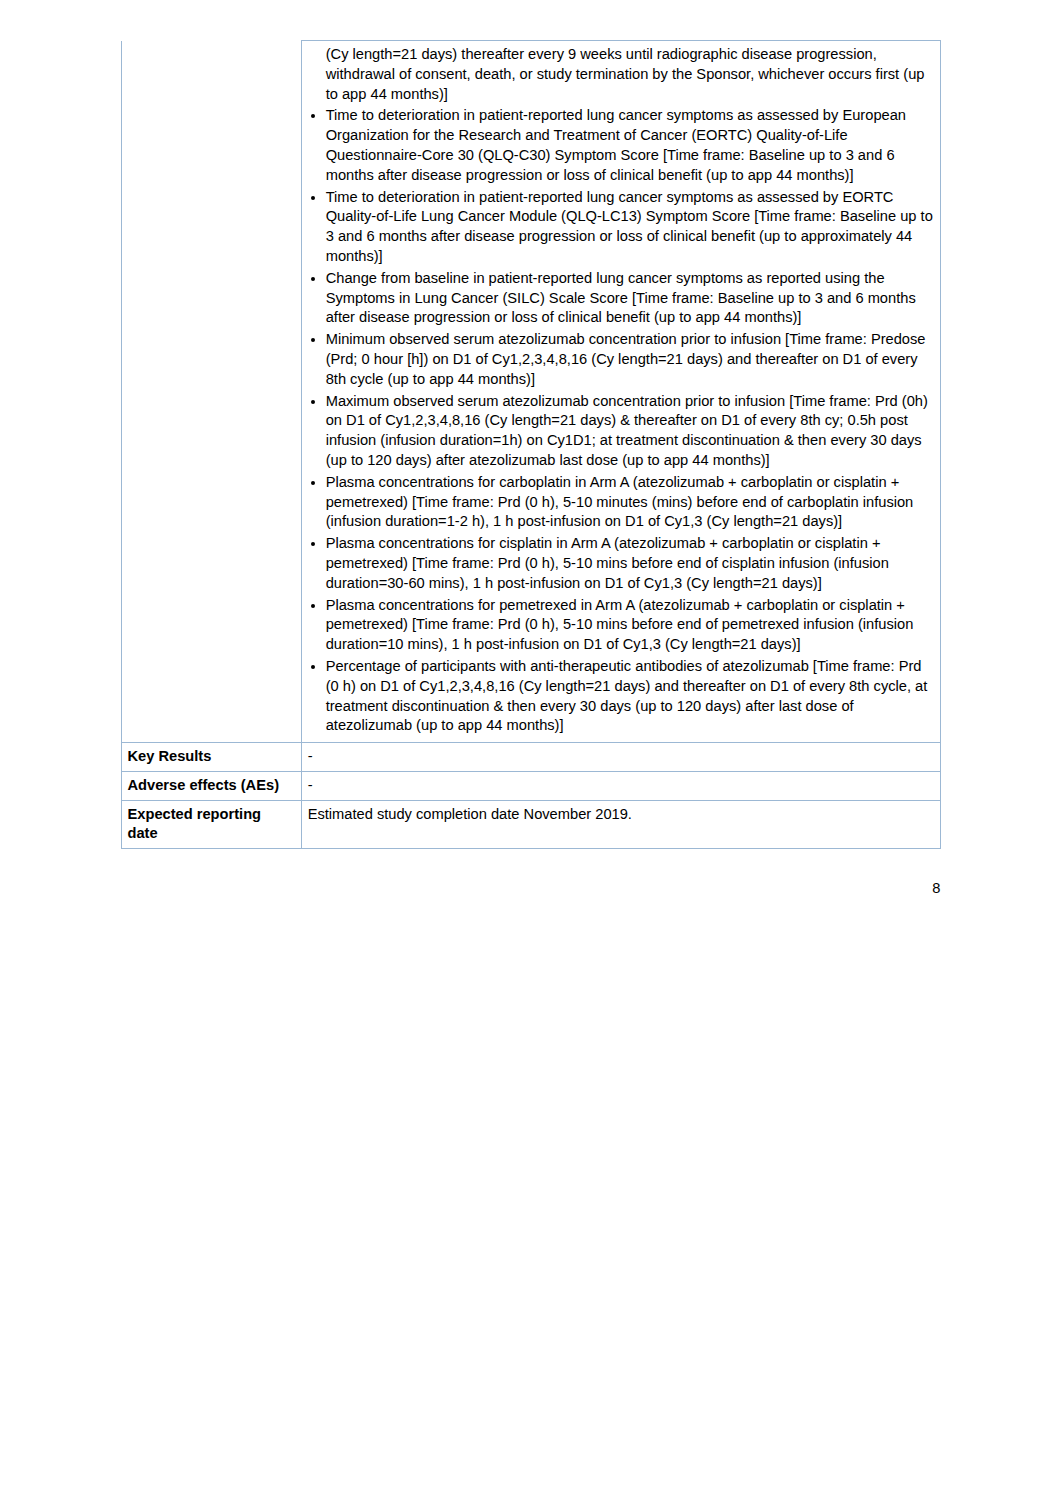| | (Cy length=21 days) thereafter every 9 weeks until radiographic disease progression, withdrawal of consent, death, or study termination by the Sponsor, whichever occurs first (up to app 44 months)] Time to deterioration in patient-reported lung cancer symptoms as assessed by European Organization for the Research and Treatment of Cancer (EORTC) Quality-of-Life Questionnaire-Core 30 (QLQ-C30) Symptom Score [Time frame: Baseline up to 3 and 6 months after disease progression or loss of clinical benefit (up to app 44 months)] Time to deterioration in patient-reported lung cancer symptoms as assessed by EORTC Quality-of-Life Lung Cancer Module (QLQ-LC13) Symptom Score [Time frame: Baseline up to 3 and 6 months after disease progression or loss of clinical benefit (up to approximately 44 months)] Change from baseline in patient-reported lung cancer symptoms as reported using the Symptoms in Lung Cancer (SILC) Scale Score [Time frame: Baseline up to 3 and 6 months after disease progression or loss of clinical benefit (up to app 44 months)] Minimum observed serum atezolizumab concentration prior to infusion [Time frame: Predose (Prd; 0 hour [h]) on D1 of Cy1,2,3,4,8,16 (Cy length=21 days) and thereafter on D1 of every 8th cycle (up to app 44 months)] Maximum observed serum atezolizumab concentration prior to infusion [Time frame: Prd (0h) on D1 of Cy1,2,3,4,8,16 (Cy length=21 days) & thereafter on D1 of every 8th cy; 0.5h post infusion (infusion duration=1h) on Cy1D1; at treatment discontinuation & then every 30 days (up to 120 days) after atezolizumab last dose (up to app 44 months)] Plasma concentrations for carboplatin in Arm A (atezolizumab + carboplatin or cisplatin + pemetrexed) [Time frame: Prd (0 h), 5-10 minutes (mins) before end of carboplatin infusion (infusion duration=1-2 h), 1 h post-infusion on D1 of Cy1,3 (Cy length=21 days)] Plasma concentrations for cisplatin in Arm A (atezolizumab + carboplatin or cisplatin + pemetrexed) [Time frame: Prd (0 h), 5-10 mins before end of cisplatin infusion (infusion duration=30-60 mins), 1 h post-infusion on D1 of Cy1,3 (Cy length=21 days)] Plasma concentrations for pemetrexed in Arm A (atezolizumab + carboplatin or cisplatin + pemetrexed) [Time frame: Prd (0 h), 5-10 mins before end of pemetrexed infusion (infusion duration=10 mins), 1 h post-infusion on D1 of Cy1,3 (Cy length=21 days)] Percentage of participants with anti-therapeutic antibodies of atezolizumab [Time frame: Prd (0 h) on D1 of Cy1,2,3,4,8,16 (Cy length=21 days) and thereafter on D1 of every 8th cycle, at treatment discontinuation & then every 30 days (up to 120 days) after last dose of atezolizumab (up to app 44 months)] |
| Key Results | - |
| Adverse effects (AEs) | - |
| Expected reporting date | Estimated study completion date November 2019. |
8